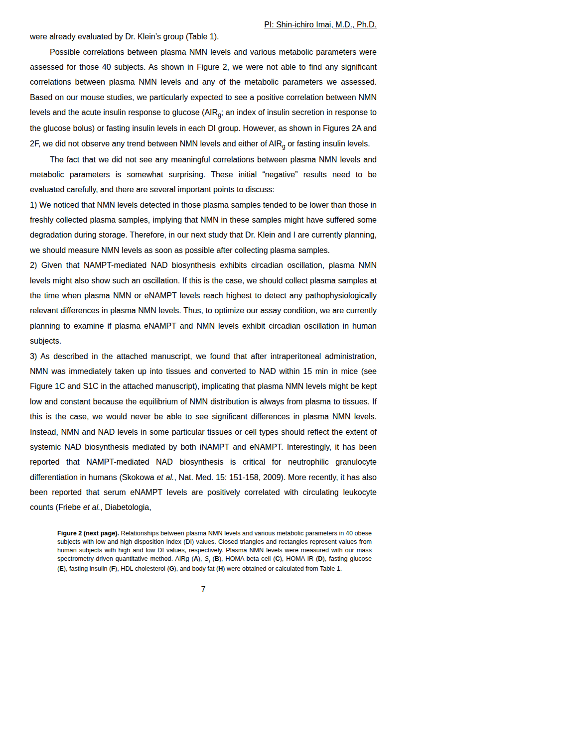PI: Shin-ichiro Imai, M.D., Ph.D.
were already evaluated by Dr. Klein’s group (Table 1).
Possible correlations between plasma NMN levels and various metabolic parameters were assessed for those 40 subjects. As shown in Figure 2, we were not able to find any significant correlations between plasma NMN levels and any of the metabolic parameters we assessed. Based on our mouse studies, we particularly expected to see a positive correlation between NMN levels and the acute insulin response to glucose (AIRg; an index of insulin secretion in response to the glucose bolus) or fasting insulin levels in each DI group. However, as shown in Figures 2A and 2F, we did not observe any trend between NMN levels and either of AIRg or fasting insulin levels.
The fact that we did not see any meaningful correlations between plasma NMN levels and metabolic parameters is somewhat surprising. These initial “negative” results need to be evaluated carefully, and there are several important points to discuss:
1) We noticed that NMN levels detected in those plasma samples tended to be lower than those in freshly collected plasma samples, implying that NMN in these samples might have suffered some degradation during storage. Therefore, in our next study that Dr. Klein and I are currently planning, we should measure NMN levels as soon as possible after collecting plasma samples.
2) Given that NAMPT-mediated NAD biosynthesis exhibits circadian oscillation, plasma NMN levels might also show such an oscillation. If this is the case, we should collect plasma samples at the time when plasma NMN or eNAMPT levels reach highest to detect any pathophysiologically relevant differences in plasma NMN levels. Thus, to optimize our assay condition, we are currently planning to examine if plasma eNAMPT and NMN levels exhibit circadian oscillation in human subjects.
3) As described in the attached manuscript, we found that after intraperitoneal administration, NMN was immediately taken up into tissues and converted to NAD within 15 min in mice (see Figure 1C and S1C in the attached manuscript), implicating that plasma NMN levels might be kept low and constant because the equilibrium of NMN distribution is always from plasma to tissues. If this is the case, we would never be able to see significant differences in plasma NMN levels. Instead, NMN and NAD levels in some particular tissues or cell types should reflect the extent of systemic NAD biosynthesis mediated by both iNAMPT and eNAMPT. Interestingly, it has been reported that NAMPT-mediated NAD biosynthesis is critical for neutrophilic granulocyte differentiation in humans (Skokowa et al., Nat. Med. 15: 151-158, 2009). More recently, it has also been reported that serum eNAMPT levels are positively correlated with circulating leukocyte counts (Friebe et al., Diabetologia,
Figure 2 (next page). Relationships between plasma NMN levels and various metabolic parameters in 40 obese subjects with low and high disposition index (DI) values. Closed triangles and rectangles represent values from human subjects with high and low DI values, respectively. Plasma NMN levels were measured with our mass spectrometry-driven quantitative method. AIRg (A), SI (B), HOMA beta cell (C), HOMA IR (D), fasting glucose (E), fasting insulin (F), HDL cholesterol (G), and body fat (H) were obtained or calculated from Table 1.
7